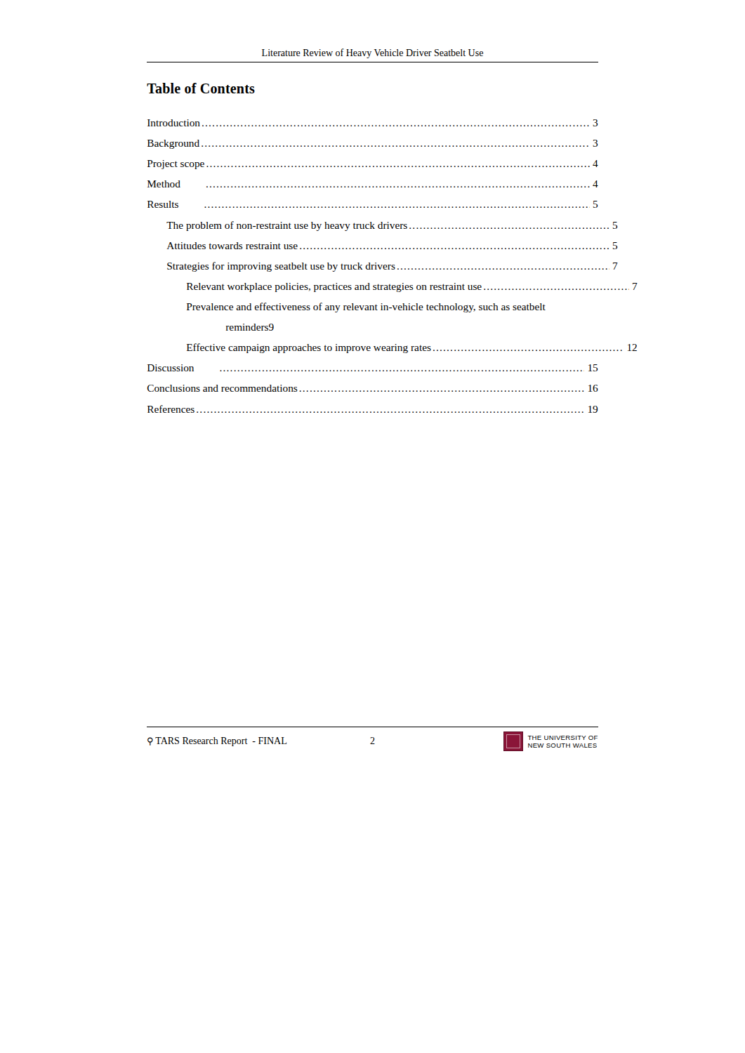Literature Review of Heavy Vehicle Driver Seatbelt Use
Table of Contents
Introduction 3
Background 3
Project scope 4
Method 4
Results 5
The problem of non-restraint use by heavy truck drivers 5
Attitudes towards restraint use 5
Strategies for improving seatbelt use by truck drivers 7
Relevant workplace policies, practices and strategies on restraint use 7
Prevalence and effectiveness of any relevant in-vehicle technology, such as seatbelt reminders 9
Effective campaign approaches to improve wearing rates 12
Discussion 15
Conclusions and recommendations 16
References 19
⚲TARS Research Report - FINAL
2
The University of
New South Wales